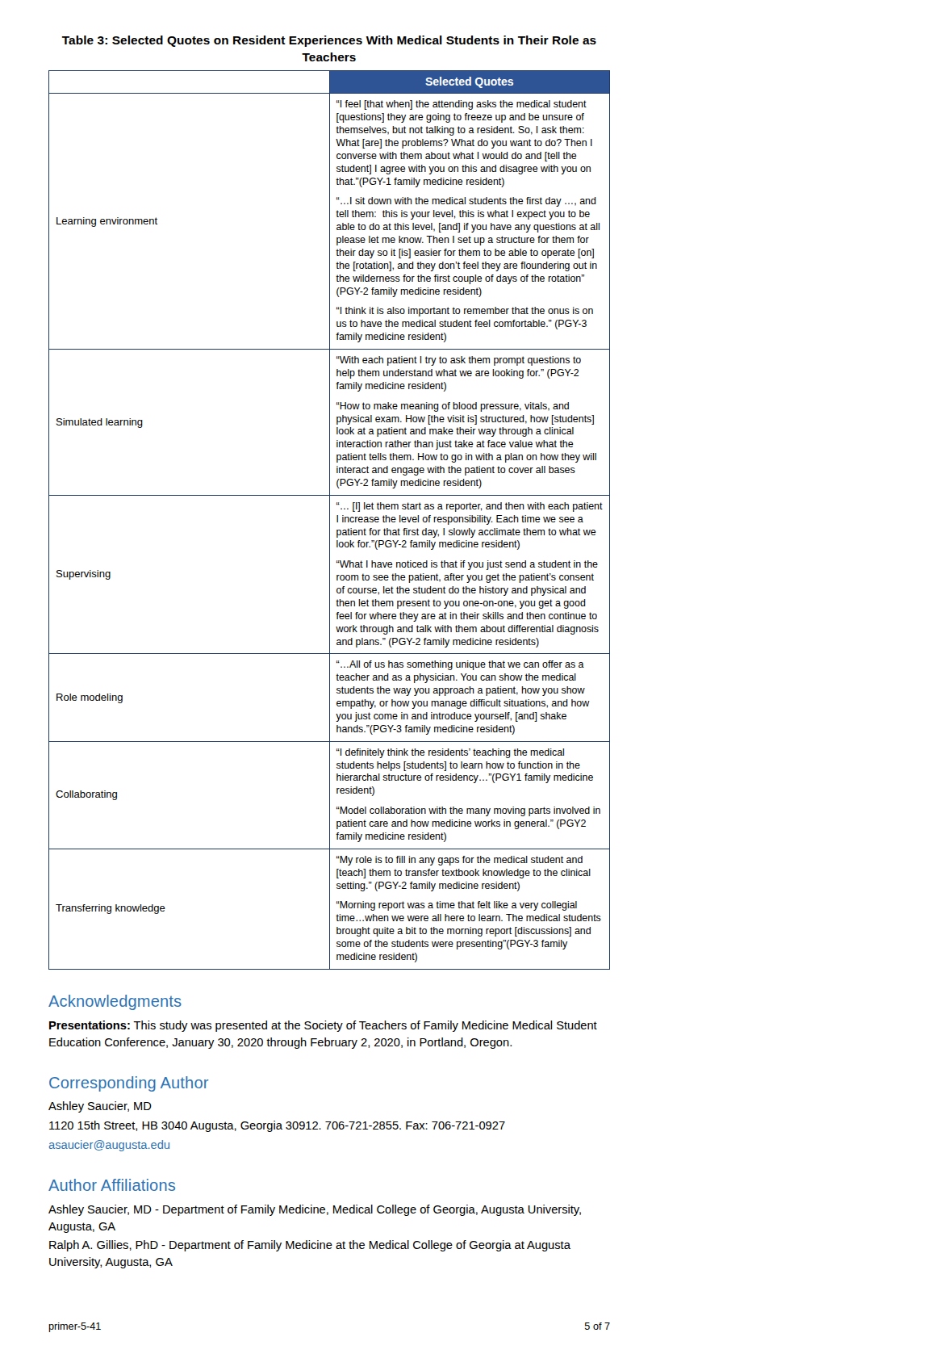Table 3: Selected Quotes on Resident Experiences With Medical Students in Their Role as Teachers
| | Selected Quotes |
| --- | --- |
| Learning environment | “I feel [that when] the attending asks the medical student [questions] they are going to freeze up and be unsure of themselves, but not talking to a resident. So, I ask them: What [are] the problems? What do you want to do? Then I converse with them about what I would do and [tell the student] I agree with you on this and disagree with you on that.”(PGY-1 family medicine resident) “…I sit down with the medical students the first day …, and tell them: this is your level, this is what I expect you to be able to do at this level, [and] if you have any questions at all please let me know. Then I set up a structure for them for their day so it [is] easier for them to be able to operate [on] the [rotation], and they don’t feel they are floundering out in the wilderness for the first couple of days of the rotation” (PGY-2 family medicine resident) “I think it is also important to remember that the onus is on us to have the medical student feel comfortable.” (PGY-3 family medicine resident) |
| Simulated learning | “With each patient I try to ask them prompt questions to help them understand what we are looking for.” (PGY-2 family medicine resident) “How to make meaning of blood pressure, vitals, and physical exam. How [the visit is] structured, how [students] look at a patient and make their way through a clinical interaction rather than just take at face value what the patient tells them. How to go in with a plan on how they will interact and engage with the patient to cover all bases (PGY-2 family medicine resident) |
| Supervising | “… [I] let them start as a reporter, and then with each patient I increase the level of responsibility. Each time we see a patient for that first day, I slowly acclimate them to what we look for.”(PGY-2 family medicine resident) “What I have noticed is that if you just send a student in the room to see the patient, after you get the patient’s consent of course, let the student do the history and physical and then let them present to you one-on-one, you get a good feel for where they are at in their skills and then continue to work through and talk with them about differential diagnosis and plans.” (PGY-2 family medicine residents) |
| Role modeling | “…All of us has something unique that we can offer as a teacher and as a physician. You can show the medical students the way you approach a patient, how you show empathy, or how you manage difficult situations, and how you just come in and introduce yourself, [and] shake hands.”(PGY-3 family medicine resident) |
| Collaborating | “I definitely think the residents’ teaching the medical students helps [students] to learn how to function in the hierarchal structure of residency…”(PGY1 family medicine resident) “Model collaboration with the many moving parts involved in patient care and how medicine works in general.” (PGY2 family medicine resident) |
| Transferring knowledge | “My role is to fill in any gaps for the medical student and [teach] them to transfer textbook knowledge to the clinical setting.” (PGY-2 family medicine resident) “Morning report was a time that felt like a very collegial time…when we were all here to learn. The medical students brought quite a bit to the morning report [discussions] and some of the students were presenting”(PGY-3 family medicine resident) |
Acknowledgments
Presentations: This study was presented at the Society of Teachers of Family Medicine Medical Student Education Conference, January 30, 2020 through February 2, 2020, in Portland, Oregon.
Corresponding Author
Ashley Saucier, MD
1120 15th Street, HB 3040 Augusta, Georgia 30912. 706-721-2855. Fax: 706-721-0927
asaucier@augusta.edu
Author Affiliations
Ashley Saucier, MD - Department of Family Medicine, Medical College of Georgia, Augusta University, Augusta, GA
Ralph A. Gillies, PhD - Department of Family Medicine at the Medical College of Georgia at Augusta University, Augusta, GA
primer-5-41 5 of 7